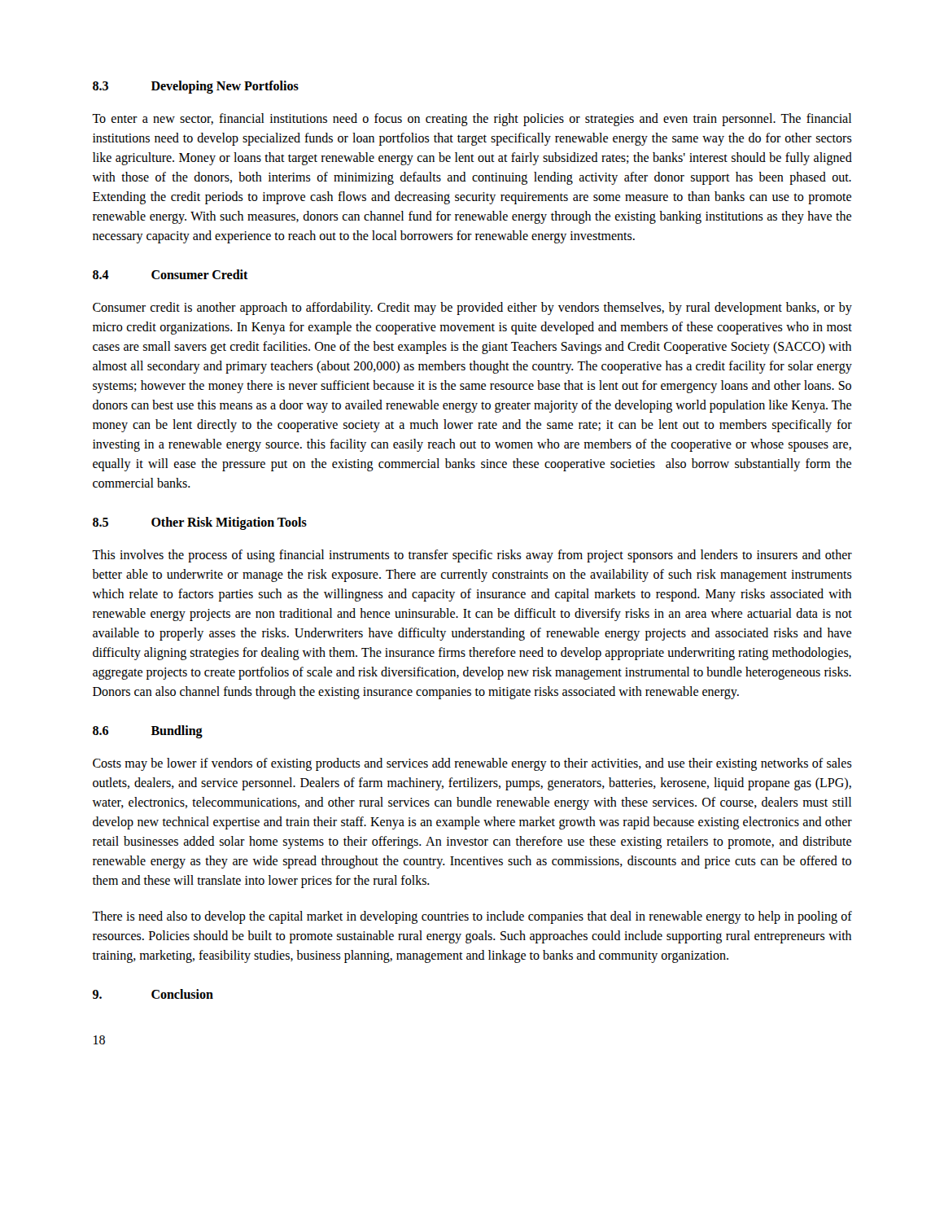8.3 Developing New Portfolios
To enter a new sector, financial institutions need o focus on creating the right policies or strategies and even train personnel. The financial institutions need to develop specialized funds or loan portfolios that target specifically renewable energy the same way the do for other sectors like agriculture. Money or loans that target renewable energy can be lent out at fairly subsidized rates; the banks' interest should be fully aligned with those of the donors, both interims of minimizing defaults and continuing lending activity after donor support has been phased out. Extending the credit periods to improve cash flows and decreasing security requirements are some measure to than banks can use to promote renewable energy. With such measures, donors can channel fund for renewable energy through the existing banking institutions as they have the necessary capacity and experience to reach out to the local borrowers for renewable energy investments.
8.4 Consumer Credit
Consumer credit is another approach to affordability. Credit may be provided either by vendors themselves, by rural development banks, or by micro credit organizations. In Kenya for example the cooperative movement is quite developed and members of these cooperatives who in most cases are small savers get credit facilities. One of the best examples is the giant Teachers Savings and Credit Cooperative Society (SACCO) with almost all secondary and primary teachers (about 200,000) as members thought the country. The cooperative has a credit facility for solar energy systems; however the money there is never sufficient because it is the same resource base that is lent out for emergency loans and other loans. So donors can best use this means as a door way to availed renewable energy to greater majority of the developing world population like Kenya. The money can be lent directly to the cooperative society at a much lower rate and the same rate; it can be lent out to members specifically for investing in a renewable energy source. this facility can easily reach out to women who are members of the cooperative or whose spouses are, equally it will ease the pressure put on the existing commercial banks since these cooperative societies also borrow substantially form the commercial banks.
8.5 Other Risk Mitigation Tools
This involves the process of using financial instruments to transfer specific risks away from project sponsors and lenders to insurers and other better able to underwrite or manage the risk exposure. There are currently constraints on the availability of such risk management instruments which relate to factors parties such as the willingness and capacity of insurance and capital markets to respond. Many risks associated with renewable energy projects are non traditional and hence uninsurable. It can be difficult to diversify risks in an area where actuarial data is not available to properly asses the risks. Underwriters have difficulty understanding of renewable energy projects and associated risks and have difficulty aligning strategies for dealing with them. The insurance firms therefore need to develop appropriate underwriting rating methodologies, aggregate projects to create portfolios of scale and risk diversification, develop new risk management instrumental to bundle heterogeneous risks. Donors can also channel funds through the existing insurance companies to mitigate risks associated with renewable energy.
8.6 Bundling
Costs may be lower if vendors of existing products and services add renewable energy to their activities, and use their existing networks of sales outlets, dealers, and service personnel. Dealers of farm machinery, fertilizers, pumps, generators, batteries, kerosene, liquid propane gas (LPG), water, electronics, telecommunications, and other rural services can bundle renewable energy with these services. Of course, dealers must still develop new technical expertise and train their staff. Kenya is an example where market growth was rapid because existing electronics and other retail businesses added solar home systems to their offerings. An investor can therefore use these existing retailers to promote, and distribute renewable energy as they are wide spread throughout the country. Incentives such as commissions, discounts and price cuts can be offered to them and these will translate into lower prices for the rural folks.
There is need also to develop the capital market in developing countries to include companies that deal in renewable energy to help in pooling of resources. Policies should be built to promote sustainable rural energy goals. Such approaches could include supporting rural entrepreneurs with training, marketing, feasibility studies, business planning, management and linkage to banks and community organization.
9. Conclusion
18